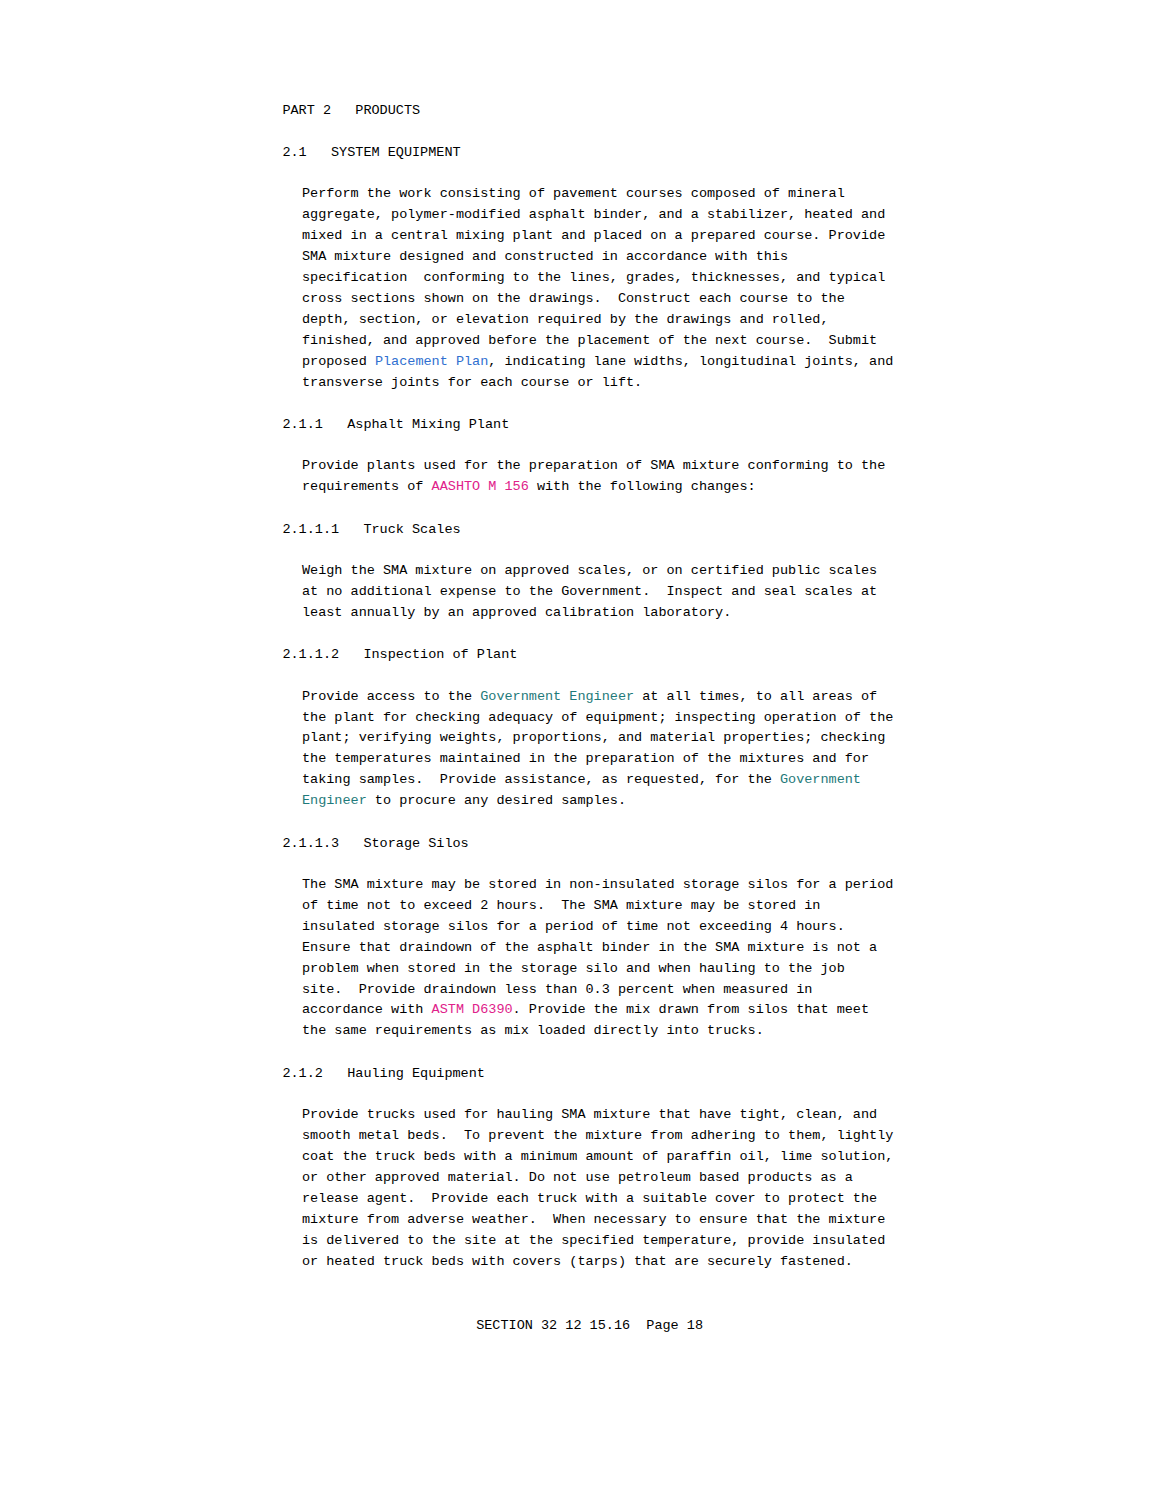PART 2 PRODUCTS
2.1 SYSTEM EQUIPMENT
Perform the work consisting of pavement courses composed of mineral aggregate, polymer-modified asphalt binder, and a stabilizer, heated and mixed in a central mixing plant and placed on a prepared course. Provide SMA mixture designed and constructed in accordance with this specification conforming to the lines, grades, thicknesses, and typical cross sections shown on the drawings. Construct each course to the depth, section, or elevation required by the drawings and rolled, finished, and approved before the placement of the next course. Submit proposed Placement Plan, indicating lane widths, longitudinal joints, and transverse joints for each course or lift.
2.1.1 Asphalt Mixing Plant
Provide plants used for the preparation of SMA mixture conforming to the requirements of AASHTO M 156 with the following changes:
2.1.1.1 Truck Scales
Weigh the SMA mixture on approved scales, or on certified public scales at no additional expense to the Government. Inspect and seal scales at least annually by an approved calibration laboratory.
2.1.1.2 Inspection of Plant
Provide access to the Government Engineer at all times, to all areas of the plant for checking adequacy of equipment; inspecting operation of the plant; verifying weights, proportions, and material properties; checking the temperatures maintained in the preparation of the mixtures and for taking samples. Provide assistance, as requested, for the Government Engineer to procure any desired samples.
2.1.1.3 Storage Silos
The SMA mixture may be stored in non-insulated storage silos for a period of time not to exceed 2 hours. The SMA mixture may be stored in insulated storage silos for a period of time not exceeding 4 hours. Ensure that draindown of the asphalt binder in the SMA mixture is not a problem when stored in the storage silo and when hauling to the job site. Provide draindown less than 0.3 percent when measured in accordance with ASTM D6390. Provide the mix drawn from silos that meet the same requirements as mix loaded directly into trucks.
2.1.2 Hauling Equipment
Provide trucks used for hauling SMA mixture that have tight, clean, and smooth metal beds. To prevent the mixture from adhering to them, lightly coat the truck beds with a minimum amount of paraffin oil, lime solution, or other approved material. Do not use petroleum based products as a release agent. Provide each truck with a suitable cover to protect the mixture from adverse weather. When necessary to ensure that the mixture is delivered to the site at the specified temperature, provide insulated or heated truck beds with covers (tarps) that are securely fastened.
SECTION 32 12 15.16 Page 18